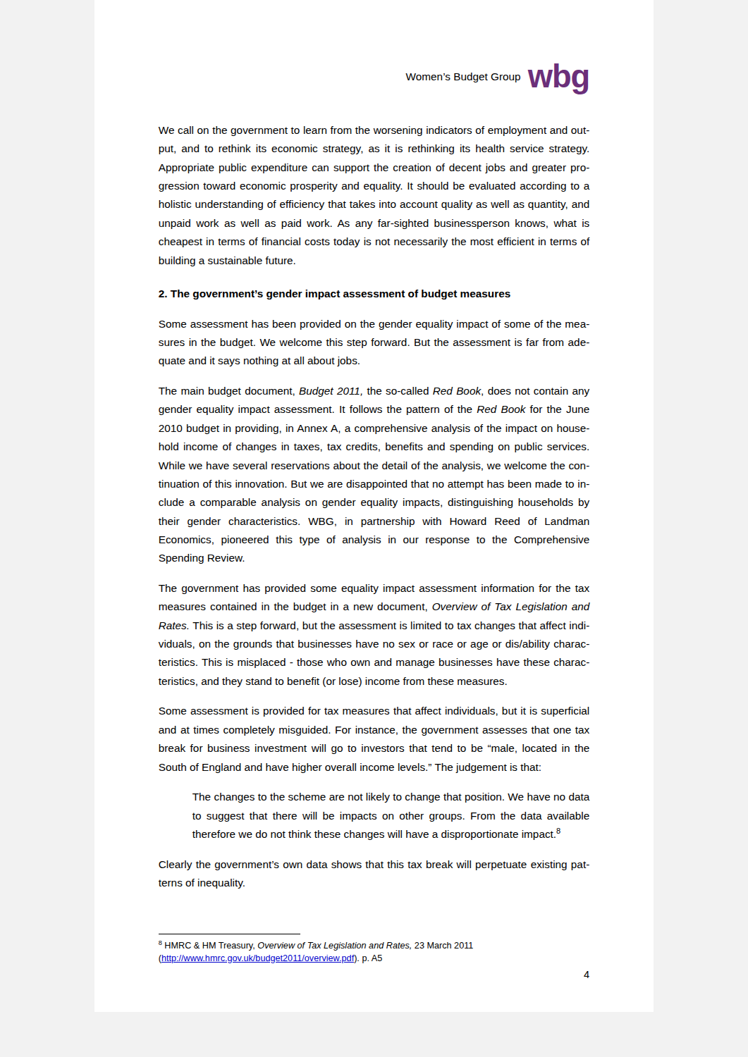Women’s Budget Group wbg
We call on the government to learn from the worsening indicators of employment and output, and to rethink its economic strategy, as it is rethinking its health service strategy. Appropriate public expenditure can support the creation of decent jobs and greater progression toward economic prosperity and equality. It should be evaluated according to a holistic understanding of efficiency that takes into account quality as well as quantity, and unpaid work as well as paid work. As any far-sighted businessperson knows, what is cheapest in terms of financial costs today is not necessarily the most efficient in terms of building a sustainable future.
2. The government’s gender impact assessment of budget measures
Some assessment has been provided on the gender equality impact of some of the measures in the budget. We welcome this step forward. But the assessment is far from adequate and it says nothing at all about jobs.
The main budget document, Budget 2011, the so-called Red Book, does not contain any gender equality impact assessment. It follows the pattern of the Red Book for the June 2010 budget in providing, in Annex A, a comprehensive analysis of the impact on household income of changes in taxes, tax credits, benefits and spending on public services. While we have several reservations about the detail of the analysis, we welcome the continuation of this innovation. But we are disappointed that no attempt has been made to include a comparable analysis on gender equality impacts, distinguishing households by their gender characteristics. WBG, in partnership with Howard Reed of Landman Economics, pioneered this type of analysis in our response to the Comprehensive Spending Review.
The government has provided some equality impact assessment information for the tax measures contained in the budget in a new document, Overview of Tax Legislation and Rates. This is a step forward, but the assessment is limited to tax changes that affect individuals, on the grounds that businesses have no sex or race or age or dis/ability characteristics. This is misplaced - those who own and manage businesses have these characteristics, and they stand to benefit (or lose) income from these measures.
Some assessment is provided for tax measures that affect individuals, but it is superficial and at times completely misguided. For instance, the government assesses that one tax break for business investment will go to investors that tend to be “male, located in the South of England and have higher overall income levels.” The judgement is that:
The changes to the scheme are not likely to change that position. We have no data to suggest that there will be impacts on other groups. From the data available therefore we do not think these changes will have a disproportionate impact.8
Clearly the government’s own data shows that this tax break will perpetuate existing patterns of inequality.
8 HMRC & HM Treasury, Overview of Tax Legislation and Rates, 23 March 2011
(http://www.hmrc.gov.uk/budget2011/overview.pdf). p. A5
4